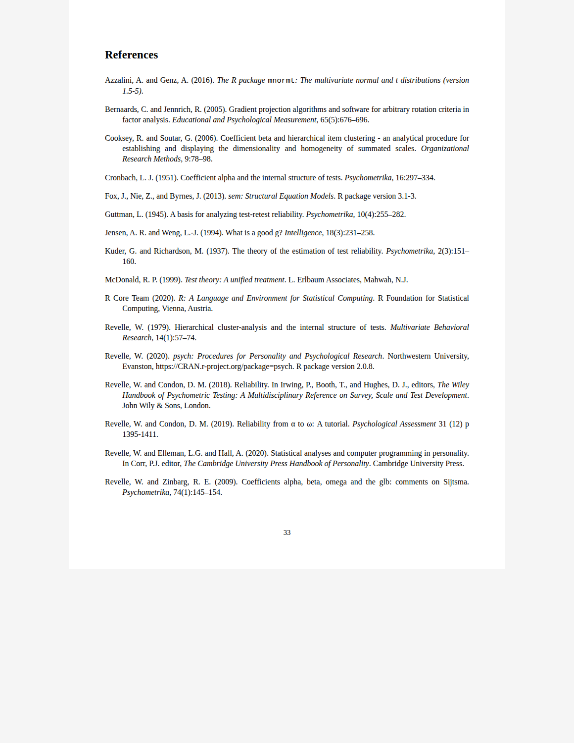References
Azzalini, A. and Genz, A. (2016). The R package mnormt: The multivariate normal and t distributions (version 1.5-5).
Bernaards, C. and Jennrich, R. (2005). Gradient projection algorithms and software for arbitrary rotation criteria in factor analysis. Educational and Psychological Measurement, 65(5):676–696.
Cooksey, R. and Soutar, G. (2006). Coefficient beta and hierarchical item clustering - an analytical procedure for establishing and displaying the dimensionality and homogeneity of summated scales. Organizational Research Methods, 9:78–98.
Cronbach, L. J. (1951). Coefficient alpha and the internal structure of tests. Psychometrika, 16:297–334.
Fox, J., Nie, Z., and Byrnes, J. (2013). sem: Structural Equation Models. R package version 3.1-3.
Guttman, L. (1945). A basis for analyzing test-retest reliability. Psychometrika, 10(4):255–282.
Jensen, A. R. and Weng, L.-J. (1994). What is a good g? Intelligence, 18(3):231–258.
Kuder, G. and Richardson, M. (1937). The theory of the estimation of test reliability. Psychometrika, 2(3):151–160.
McDonald, R. P. (1999). Test theory: A unified treatment. L. Erlbaum Associates, Mahwah, N.J.
R Core Team (2020). R: A Language and Environment for Statistical Computing. R Foundation for Statistical Computing, Vienna, Austria.
Revelle, W. (1979). Hierarchical cluster-analysis and the internal structure of tests. Multivariate Behavioral Research, 14(1):57–74.
Revelle, W. (2020). psych: Procedures for Personality and Psychological Research. Northwestern University, Evanston, https://CRAN.r-project.org/package=psych. R package version 2.0.8.
Revelle, W. and Condon, D. M. (2018). Reliability. In Irwing, P., Booth, T., and Hughes, D. J., editors, The Wiley Handbook of Psychometric Testing: A Multidisciplinary Reference on Survey, Scale and Test Development. John Wily & Sons, London.
Revelle, W. and Condon, D. M. (2019). Reliability from α to ω: A tutorial. Psychological Assessment 31 (12) p 1395-1411.
Revelle, W. and Elleman, L.G. and Hall, A. (2020). Statistical analyses and computer programming in personality. In Corr, P.J. editor, The Cambridge University Press Handbook of Personality. Cambridge University Press.
Revelle, W. and Zinbarg, R. E. (2009). Coefficients alpha, beta, omega and the glb: comments on Sijtsma. Psychometrika, 74(1):145–154.
33